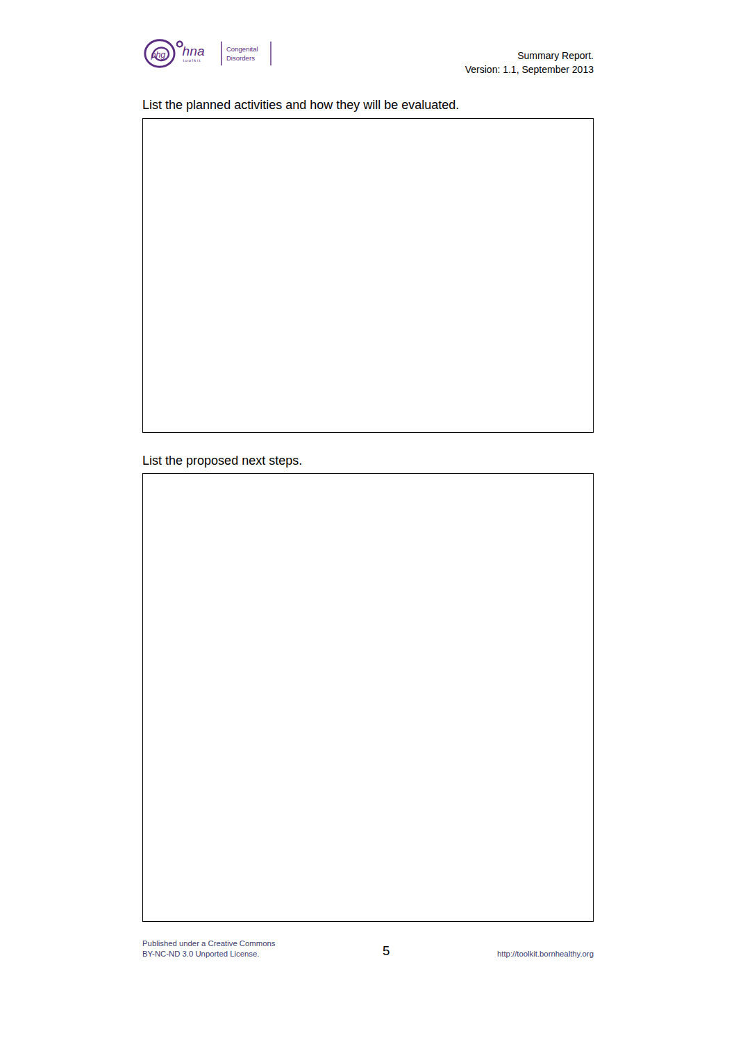phg hna toolkit Congenital Disorders
Summary Report.
Version: 1.1, September 2013
List the planned activities and how they will be evaluated.
List the proposed next steps.
Published under a Creative Commons
BY-NC-ND 3.0 Unported License.
5
http://toolkit.bornhealthy.org